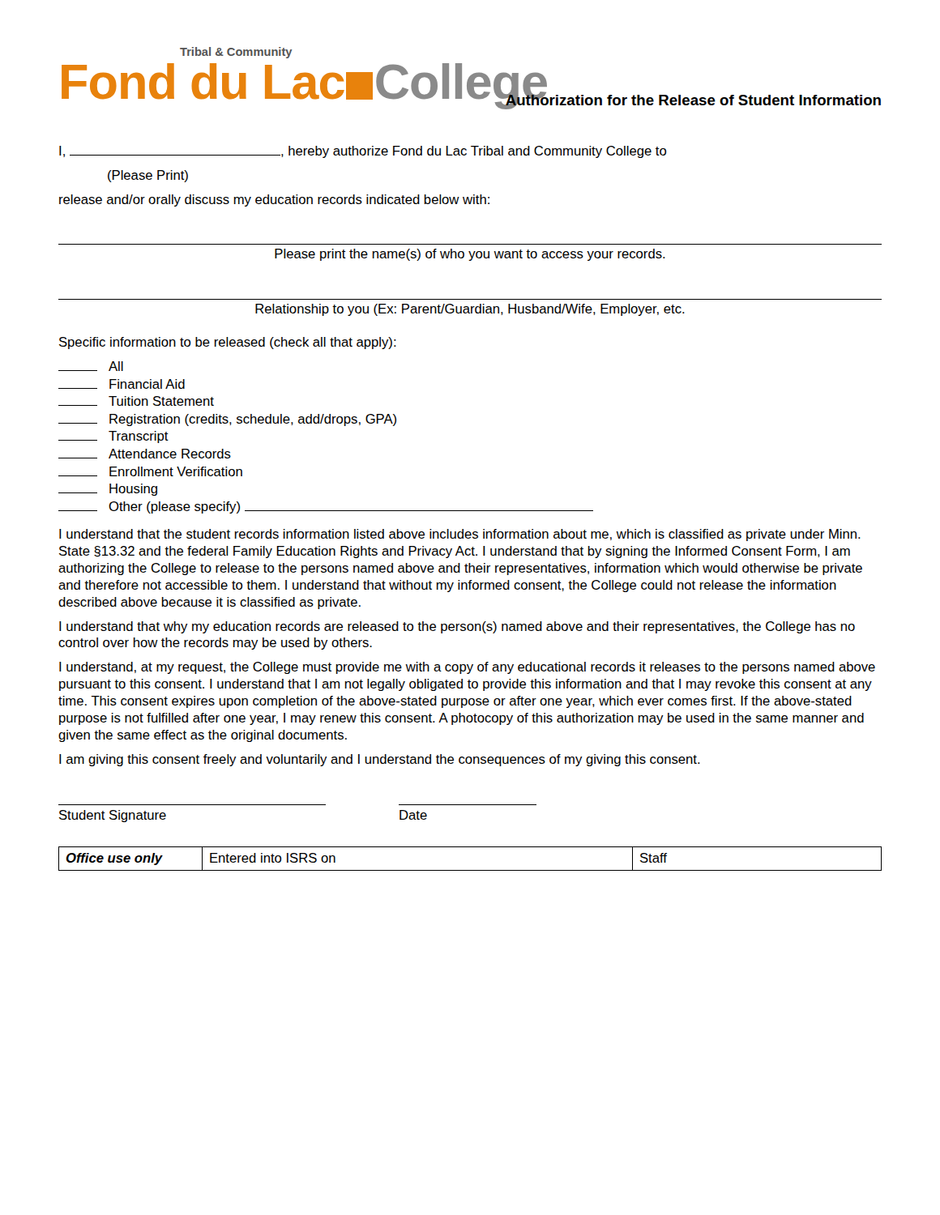Tribal & Community
Fond du Lac College
Authorization for the Release of Student Information
I, , hereby authorize Fond du Lac Tribal and Community College to
(Please Print)
release and/or orally discuss my education records indicated below with:
Please print the name(s) of who you want to access your records.
Relationship to you (Ex: Parent/Guardian, Husband/Wife, Employer, etc.
Specific information to be released (check all that apply):
All
Financial Aid
Tuition Statement
Registration (credits, schedule, add/drops, GPA)
Transcript
Attendance Records
Enrollment Verification
Housing
Other (please specify)
I understand that the student records information listed above includes information about me, which is classified as private under Minn. State §13.32 and the federal Family Education Rights and Privacy Act. I understand that by signing the Informed Consent Form, I am authorizing the College to release to the persons named above and their representatives, information which would otherwise be private and therefore not accessible to them. I understand that without my informed consent, the College could not release the information described above because it is classified as private.
I understand that why my education records are released to the person(s) named above and their representatives, the College has no control over how the records may be used by others.
I understand, at my request, the College must provide me with a copy of any educational records it releases to the persons named above pursuant to this consent. I understand that I am not legally obligated to provide this information and that I may revoke this consent at any time. This consent expires upon completion of the above-stated purpose or after one year, which ever comes first. If the above-stated purpose is not fulfilled after one year, I may renew this consent. A photocopy of this authorization may be used in the same manner and given the same effect as the original documents.
I am giving this consent freely and voluntarily and I understand the consequences of my giving this consent.
Student Signature
Date
| Office use only | Entered into ISRS on | Staff |